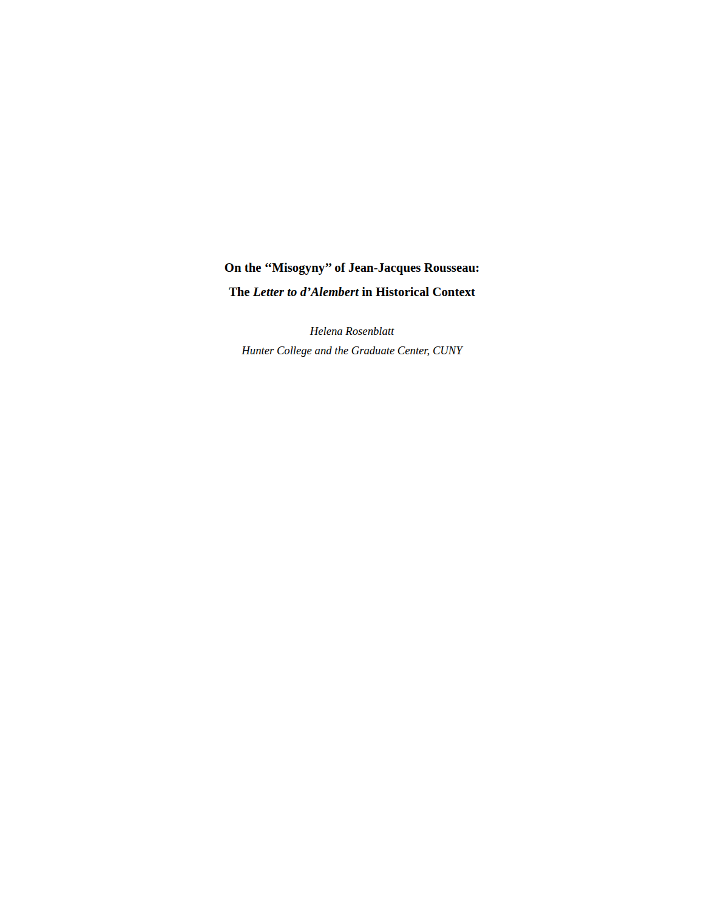On the ‘‘Misogyny’’ of Jean-Jacques Rousseau: The Letter to d’Alembert in Historical Context
Helena Rosenblatt
Hunter College and the Graduate Center, CUNY